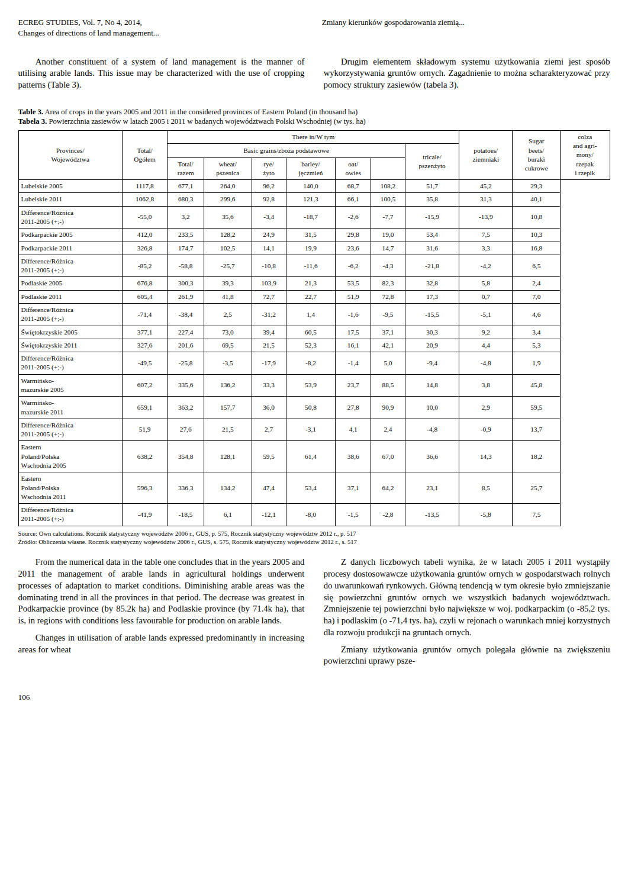ECREG STUDIES, Vol. 7, No 4, 2014,
Changes of directions of land management...
Zmiany kierunków gospodarowania ziemią...
Another constituent of a system of land management is the manner of utilising arable lands. This issue may be characterized with the use of cropping patterns (Table 3).
Drugim elementem składowym systemu użytkowania ziemi jest sposób wykorzystywania gruntów ornych. Zagadnienie to można scharakteryzować przy pomocy struktury zasiewów (tabela 3).
Table 3. Area of crops in the years 2005 and 2011 in the considered provinces of Eastern Poland (in thousand ha)
Tabela 3. Powierzchnia zasiewów w latach 2005 i 2011 w badanych województwach Polski Wschodniej (w tys. ha)
| Provinces/ Województwa | Total/ Ogółem | There in/W tym | potatoes/ ziemniaki | Sugar beets/ buraki cukrowe | colza and agri- mony/ rzepak i rzepik |
| --- | --- | --- | --- | --- | --- |
| Basic grains/zboża podstawowe | tricale/ pszenżyto |
| Total/ razem | wheat/ pszenica | rye/ żyto | barley/ jęczmień | oat/ owies | |
| Lubelskie 2005 | 1117,8 | 677,1 | 264,0 | 96,2 | 140,0 | 68,7 | 108,2 | 51,7 | 45,2 | 29,3 |
| Lubelskie 2011 | 1062,8 | 680,3 | 299,6 | 92,8 | 121,3 | 66,1 | 100,5 | 35,8 | 31,3 | 40,1 |
| Difference/Różnica 2011-2005 (+;-) | -55,0 | 3,2 | 35,6 | -3,4 | -18,7 | -2,6 | -7,7 | -15,9 | -13,9 | 10,8 |
| Podkarpackie 2005 | 412,0 | 233,5 | 128,2 | 24,9 | 31,5 | 29,8 | 19,0 | 53,4 | 7,5 | 10,3 |
| Podkarpackie 2011 | 326,8 | 174,7 | 102,5 | 14,1 | 19,9 | 23,6 | 14,7 | 31,6 | 3,3 | 16,8 |
| Difference/Różnica 2011-2005 (+;-) | -85,2 | -58,8 | -25,7 | -10,8 | -11,6 | -6,2 | -4,3 | -21,8 | -4,2 | 6,5 |
| Podlaskie 2005 | 676,8 | 300,3 | 39,3 | 103,9 | 21,3 | 53,5 | 82,3 | 32,8 | 5,8 | 2,4 |
| Podlaskie 2011 | 605,4 | 261,9 | 41,8 | 72,7 | 22,7 | 51,9 | 72,8 | 17,3 | 0,7 | 7,0 |
| Difference/Różnica 2011-2005 (+;-) | -71,4 | -38,4 | 2,5 | -31,2 | 1,4 | -1,6 | -9,5 | -15,5 | -5,1 | 4,6 |
| Świętokrzyskie 2005 | 377,1 | 227,4 | 73,0 | 39,4 | 60,5 | 17,5 | 37,1 | 30,3 | 9,2 | 3,4 |
| Świętokrzyskie 2011 | 327,6 | 201,6 | 69,5 | 21,5 | 52,3 | 16,1 | 42,1 | 20,9 | 4,4 | 5,3 |
| Difference/Różnica 2011-2005 (+;-) | -49,5 | -25,8 | -3,5 | -17,9 | -8,2 | -1,4 | 5,0 | -9,4 | -4,8 | 1,9 |
| Warmińsko- mazurskie 2005 | 607,2 | 335,6 | 136,2 | 33,3 | 53,9 | 23,7 | 88,5 | 14,8 | 3,8 | 45,8 |
| Warmińsko- mazurskie 2011 | 659,1 | 363,2 | 157,7 | 36,0 | 50,8 | 27,8 | 90,9 | 10,0 | 2,9 | 59,5 |
| Difference/Różnica 2011-2005 (+;-) | 51,9 | 27,6 | 21,5 | 2,7 | -3,1 | 4,1 | 2,4 | -4,8 | -0,9 | 13,7 |
| Eastern Poland/Polska Wschodnia 2005 | 638,2 | 354,8 | 128,1 | 59,5 | 61,4 | 38,6 | 67,0 | 36,6 | 14,3 | 18,2 |
| Eastern Poland/Polska Wschodnia 2011 | 596,3 | 336,3 | 134,2 | 47,4 | 53,4 | 37,1 | 64,2 | 23,1 | 8,5 | 25,7 |
| Difference/Różnica 2011-2005 (+;-) | -41,9 | -18,5 | 6,1 | -12,1 | -8,0 | -1,5 | -2,8 | -13,5 | -5,8 | 7,5 |
Source: Own calculations. Rocznik statystyczny województw 2006 r., GUS, p. 575, Rocznik statystyczny województw 2012 r., p. 517
Źródło: Obliczenia własne. Rocznik statystyczny województw 2006 r., GUS, s. 575, Rocznik statystyczny województw 2012 r., s. 517
From the numerical data in the table one concludes that in the years 2005 and 2011 the management of arable lands in agricultural holdings underwent processes of adaptation to market conditions. Diminishing arable areas was the dominating trend in all the provinces in that period. The decrease was greatest in Podkarpackie province (by 85.2k ha) and Podlaskie province (by 71.4k ha), that is, in regions with conditions less favourable for production on arable lands.
Changes in utilisation of arable lands expressed predominantly in increasing areas for wheat
Z danych liczbowych tabeli wynika, że w latach 2005 i 2011 wystąpiły procesy dostosowawcze użytkowania gruntów ornych w gospodarstwach rolnych do uwarunkowań rynkowych. Główną tendencją w tym okresie było zmniejszanie się powierzchni gruntów ornych we wszystkich badanych województwach. Zmniejszenie tej powierzchni było największe w woj. podkarpackim (o -85,2 tys. ha) i podlaskim (o -71,4 tys. ha), czyli w rejonach o warunkach mniej korzystnych dla rozwoju produkcji na gruntach ornych.
Zmiany użytkowania gruntów ornych polegała głównie na zwiększeniu powierzchni uprawy psze-
106